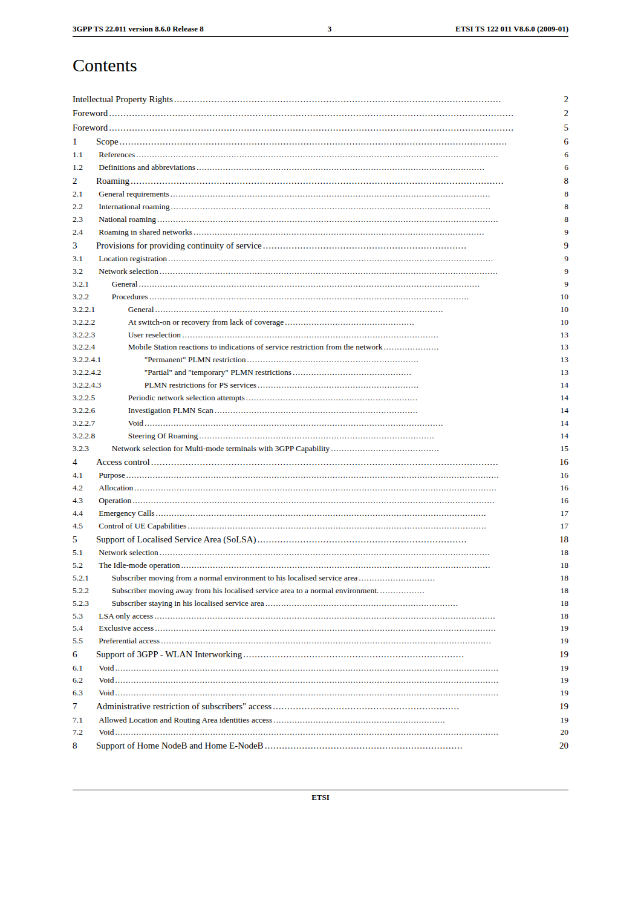3GPP TS 22.011 version 8.6.0 Release 8 3 ETSI TS 122 011 V8.6.0 (2009-01)
Contents
Intellectual Property Rights.................................................................................................................. 2
Foreword............................................................................................................................................. 2
Foreword............................................................................................................................................. 5
1 Scope....................................................................................................................................... 6
1.1 References......................................................................................................................................... 6
1.2 Definitions and abbreviations............................................................................................................. 6
2 Roaming.................................................................................................................................. 8
2.1 General requirements......................................................................................................................... 8
2.2 International roaming......................................................................................................................... 8
2.3 National roaming................................................................................................................................. 8
2.4 Roaming in shared networks.............................................................................................................. 9
3 Provisions for providing continuity of service....................................................................... 9
3.1 Location registration........................................................................................................................... 9
3.2 Network selection................................................................................................................................ 9
3.2.1 General................................................................................................................................. 9
3.2.2 Procedures......................................................................................................................... 10
3.2.2.1 General............................................................................................................. 10
3.2.2.2 At switch-on or recovery from lack of coverage................................................. 10
3.2.2.3 User reselection................................................................................................. 13
3.2.2.4 Mobile Station reactions to indications of service restriction from the network..................... 13
3.2.2.4.1"Permanent" PLMN restriction................................................................. 13
3.2.2.4.2"Partial" and "temporary" PLMN restrictions............................................. 13
3.2.2.4.3 PLMN restrictions for PS services............................................................. 14
3.2.2.5 Periodic network selection attempts................................................................. 14
3.2.2.6 Investigation PLMN Scan............................................................................. 14
3.2.2.7 Void................................................................................................................. 14
3.2.2.8 Steering Of Roaming......................................................................................... 14
3.2.3 Network selection for Multi-mode terminals with 3GPP Capability......................................... 15
4 Access control......................................................................................................................... 16
4.1 Purpose............................................................................................................................................. 16
4.2 Allocation......................................................................................................................................... 16
4.3 Operation......................................................................................................................................... 16
4.4 Emergency Calls............................................................................................................................. 17
4.5 Control of UE Capabilities................................................................................................................. 17
5 Support of Localised Service Area (SoLSA)......................................................................... 18
5.1 Network selection............................................................................................................................. 18
5.2 The Idle-mode operation..................................................................................................................... 18
5.2.1 Subscriber moving from a normal environment to his localised service area............................. 18
5.2.2 Subscriber moving away from his localised service area to a normal environment.................. 18
5.2.3 Subscriber staying in his localised service area......................................................................... 18
5.3 LSA only access................................................................................................................................. 18
5.4 Exclusive access................................................................................................................................. 19
5.5 Preferential access............................................................................................................................. 19
6 Support of 3GPP - WLAN Interworking............................................................................. 19
6.1 Void................................................................................................................................................. 19
6.2 Void................................................................................................................................................. 19
6.3 Void................................................................................................................................................. 19
7 Administrative restriction of subscribers" access................................................................. 19
7.1 Allowed Location and Routing Area identities access................................................................. 19
7.2 Void................................................................................................................................................. 20
8 Support of Home NodeB and Home E-NodeB..................................................................... 20
ETSI